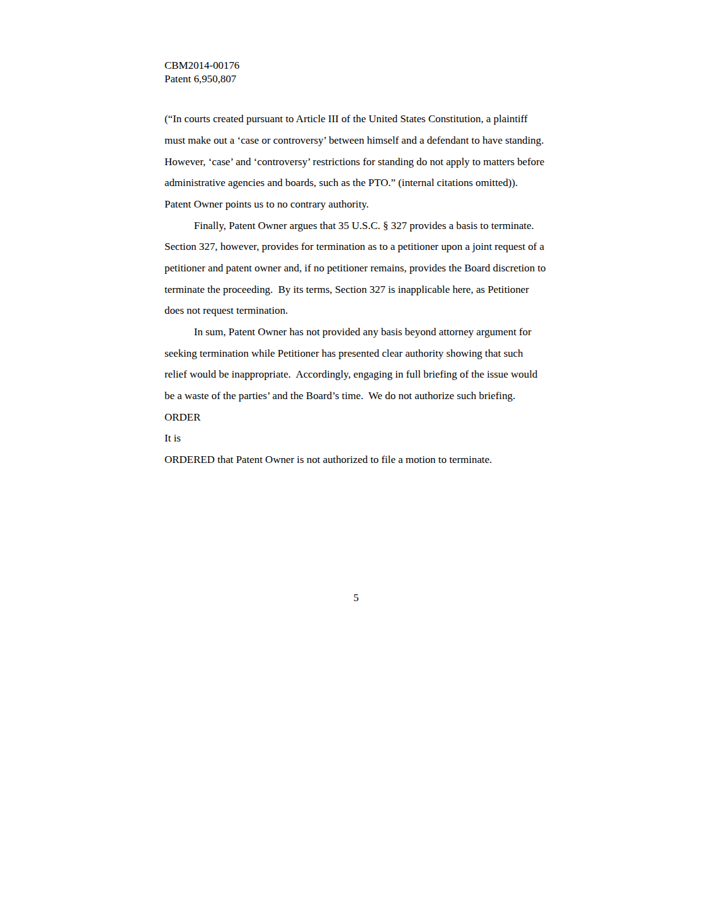CBM2014-00176
Patent 6,950,807
(“In courts created pursuant to Article III of the United States Constitution, a plaintiff must make out a ‘case or controversy’ between himself and a defendant to have standing. However, ‘case’ and ‘controversy’ restrictions for standing do not apply to matters before administrative agencies and boards, such as the PTO.” (internal citations omitted)). Patent Owner points us to no contrary authority.
Finally, Patent Owner argues that 35 U.S.C. § 327 provides a basis to terminate. Section 327, however, provides for termination as to a petitioner upon a joint request of a petitioner and patent owner and, if no petitioner remains, provides the Board discretion to terminate the proceeding. By its terms, Section 327 is inapplicable here, as Petitioner does not request termination.
In sum, Patent Owner has not provided any basis beyond attorney argument for seeking termination while Petitioner has presented clear authority showing that such relief would be inappropriate. Accordingly, engaging in full briefing of the issue would be a waste of the parties’ and the Board’s time. We do not authorize such briefing.
ORDER
It is
ORDERED that Patent Owner is not authorized to file a motion to terminate.
5